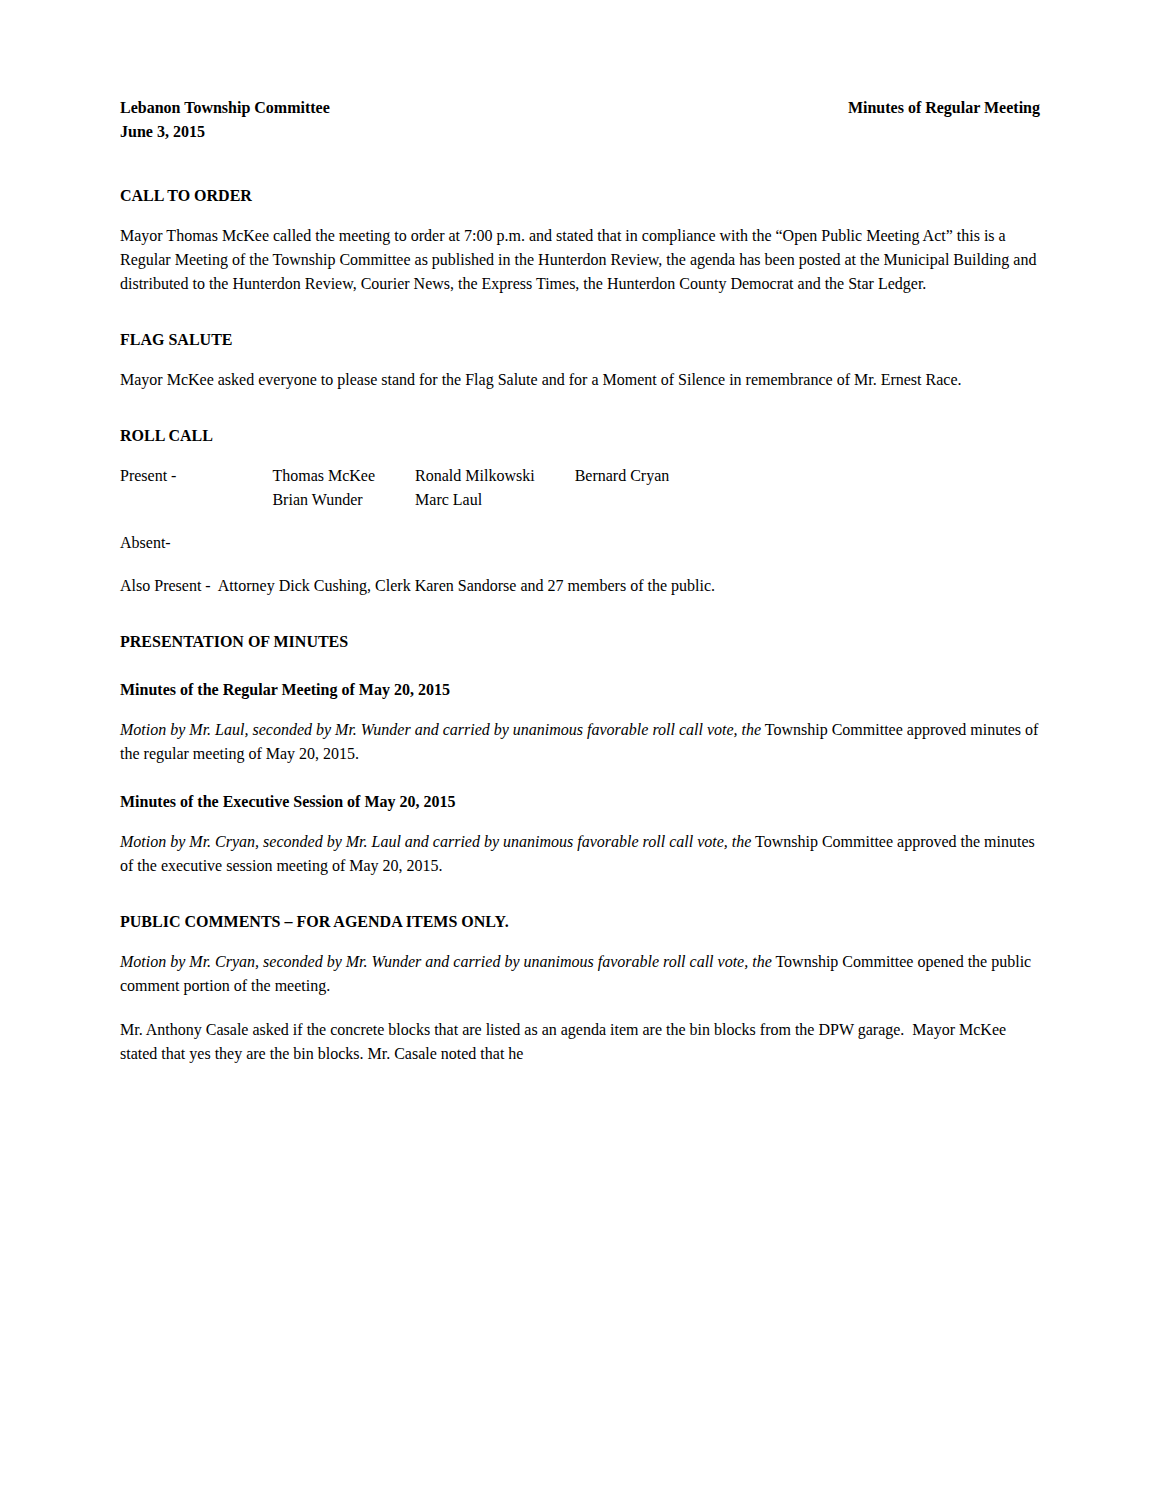Lebanon Township Committee Minutes of Regular Meeting
June 3, 2015
Call to Order
Mayor Thomas McKee called the meeting to order at 7:00 p.m. and stated that in compliance with the “Open Public Meeting Act” this is a Regular Meeting of the Township Committee as published in the Hunterdon Review, the agenda has been posted at the Municipal Building and distributed to the Hunterdon Review, Courier News, the Express Times, the Hunterdon County Democrat and the Star Ledger.
Flag Salute
Mayor McKee asked everyone to please stand for the Flag Salute and for a Moment of Silence in remembrance of Mr. Ernest Race.
Roll Call
| Present - | Thomas McKee | Ronald Milkowski | Bernard Cryan |
| | Brian Wunder | Marc Laul | |
Absent-
Also Present - Attorney Dick Cushing, Clerk Karen Sandorse and 27 members of the public.
Presentation of Minutes
Minutes of the Regular Meeting of May 20, 2015
Motion by Mr. Laul, seconded by Mr. Wunder and carried by unanimous favorable roll call vote, the Township Committee approved minutes of the regular meeting of May 20, 2015.
Minutes of the Executive Session of May 20, 2015
Motion by Mr. Cryan, seconded by Mr. Laul and carried by unanimous favorable roll call vote, the Township Committee approved the minutes of the executive session meeting of May 20, 2015.
Public Comments – for agenda items only.
Motion by Mr. Cryan, seconded by Mr. Wunder and carried by unanimous favorable roll call vote, the Township Committee opened the public comment portion of the meeting.
Mr. Anthony Casale asked if the concrete blocks that are listed as an agenda item are the bin blocks from the DPW garage. Mayor McKee stated that yes they are the bin blocks. Mr. Casale noted that he